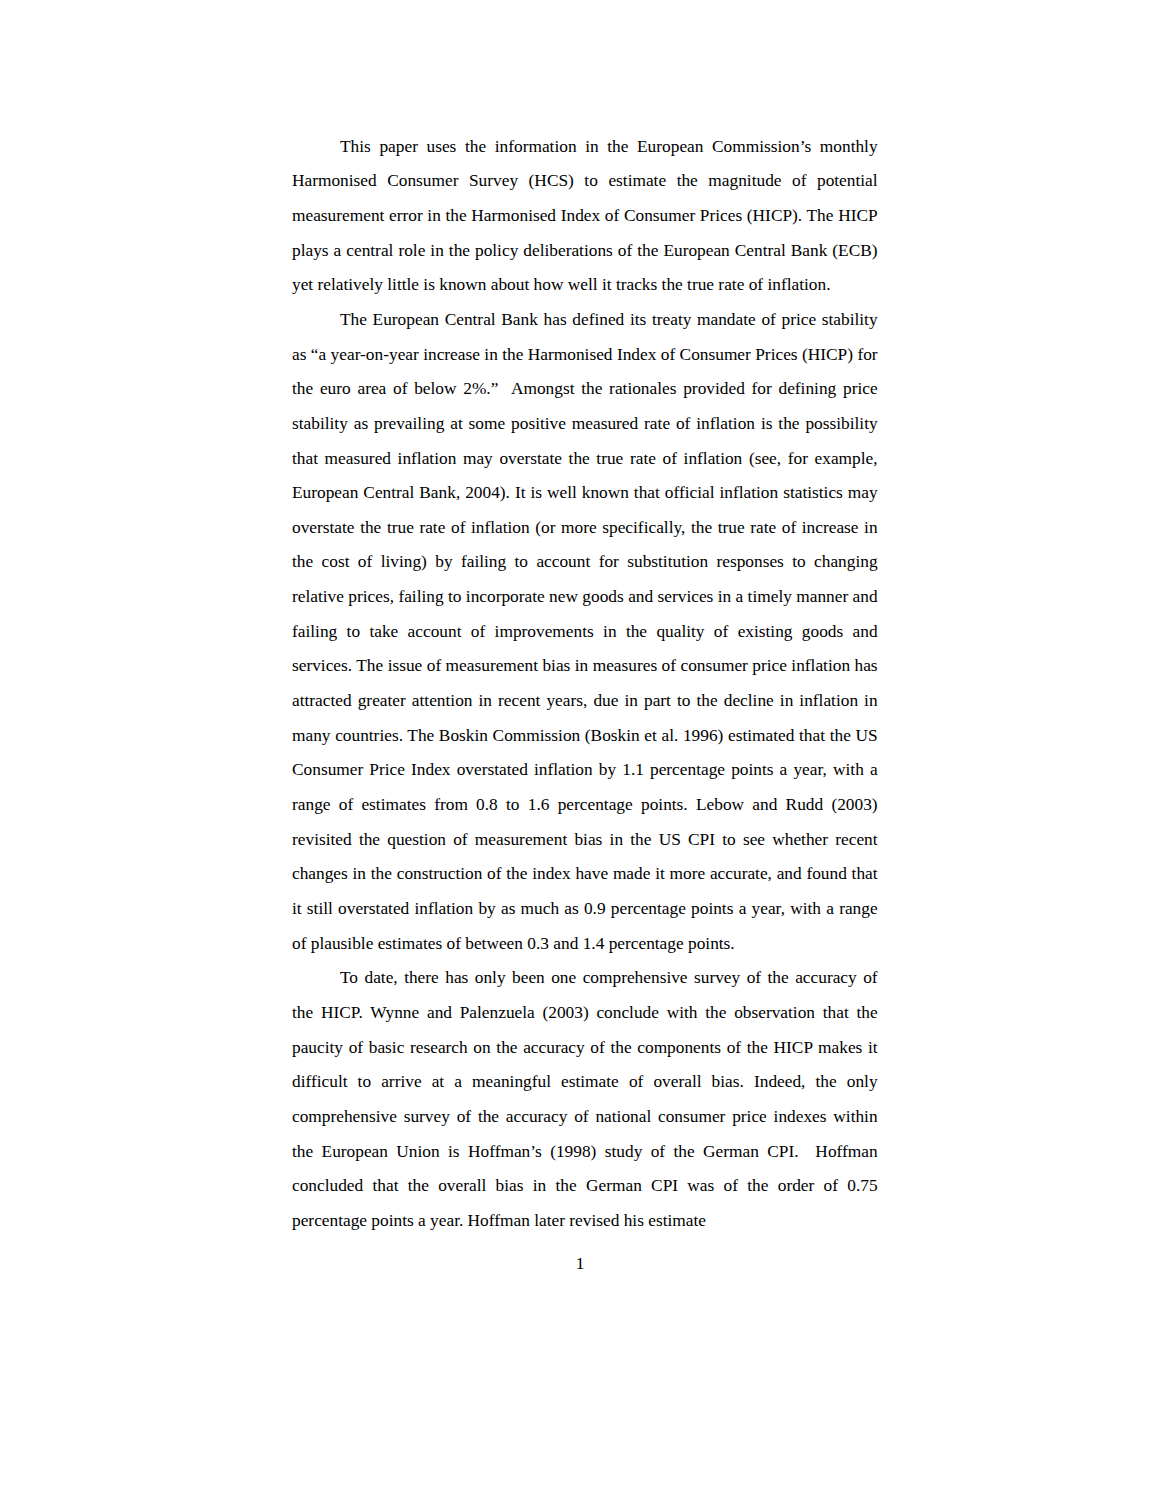This paper uses the information in the European Commission’s monthly Harmonised Consumer Survey (HCS) to estimate the magnitude of potential measurement error in the Harmonised Index of Consumer Prices (HICP). The HICP plays a central role in the policy deliberations of the European Central Bank (ECB) yet relatively little is known about how well it tracks the true rate of inflation.
The European Central Bank has defined its treaty mandate of price stability as “a year-on-year increase in the Harmonised Index of Consumer Prices (HICP) for the euro area of below 2%.” Amongst the rationales provided for defining price stability as prevailing at some positive measured rate of inflation is the possibility that measured inflation may overstate the true rate of inflation (see, for example, European Central Bank, 2004). It is well known that official inflation statistics may overstate the true rate of inflation (or more specifically, the true rate of increase in the cost of living) by failing to account for substitution responses to changing relative prices, failing to incorporate new goods and services in a timely manner and failing to take account of improvements in the quality of existing goods and services. The issue of measurement bias in measures of consumer price inflation has attracted greater attention in recent years, due in part to the decline in inflation in many countries. The Boskin Commission (Boskin et al. 1996) estimated that the US Consumer Price Index overstated inflation by 1.1 percentage points a year, with a range of estimates from 0.8 to 1.6 percentage points. Lebow and Rudd (2003) revisited the question of measurement bias in the US CPI to see whether recent changes in the construction of the index have made it more accurate, and found that it still overstated inflation by as much as 0.9 percentage points a year, with a range of plausible estimates of between 0.3 and 1.4 percentage points.
To date, there has only been one comprehensive survey of the accuracy of the HICP. Wynne and Palenzuela (2003) conclude with the observation that the paucity of basic research on the accuracy of the components of the HICP makes it difficult to arrive at a meaningful estimate of overall bias. Indeed, the only comprehensive survey of the accuracy of national consumer price indexes within the European Union is Hoffman’s (1998) study of the German CPI. Hoffman concluded that the overall bias in the German CPI was of the order of 0.75 percentage points a year. Hoffman later revised his estimate
1